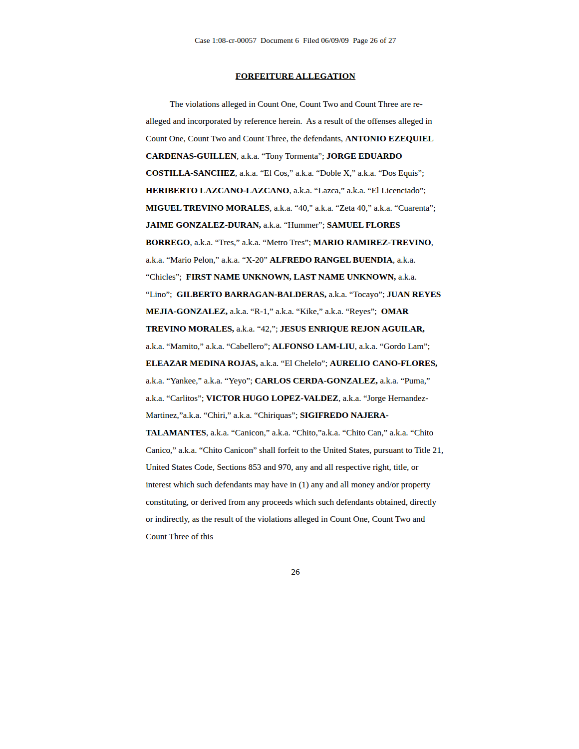Case 1:08-cr-00057 Document 6 Filed 06/09/09 Page 26 of 27
FORFEITURE ALLEGATION
The violations alleged in Count One, Count Two and Count Three are re-alleged and incorporated by reference herein. As a result of the offenses alleged in Count One, Count Two and Count Three, the defendants, ANTONIO EZEQUIEL CARDENAS-GUILLEN, a.k.a. “Tony Tormenta”; JORGE EDUARDO COSTILLA-SANCHEZ, a.k.a. “El Cos,” a.k.a. “Doble X,” a.k.a. “Dos Equis”; HERIBERTO LAZCANO-LAZCANO, a.k.a. “Lazca,” a.k.a. “El Licenciado”; MIGUEL TREVINO MORALES, a.k.a. “40," a.k.a. “Zeta 40,” a.k.a. “Cuarenta”; JAIME GONZALEZ-DURAN, a.k.a. “Hummer”; SAMUEL FLORES BORREGO, a.k.a. “Tres,” a.k.a. “Metro Tres”; MARIO RAMIREZ-TREVINO, a.k.a. “Mario Pelon,” a.k.a. “X-20” ALFREDO RANGEL BUENDIA, a.k.a. “Chicles”; FIRST NAME UNKNOWN, LAST NAME UNKNOWN, a.k.a. “Lino”; GILBERTO BARRAGAN-BALDERAS, a.k.a. “Tocayo”; JUAN REYES MEJIA-GONZALEZ, a.k.a. “R-1,” a.k.a. “Kike,” a.k.a. “Reyes”; OMAR TREVINO MORALES, a.k.a. “42,”; JESUS ENRIQUE REJON AGUILAR, a.k.a. “Mamito,” a.k.a. “Cabellero”; ALFONSO LAM-LIU, a.k.a. “Gordo Lam”; ELEAZAR MEDINA ROJAS, a.k.a. “El Chelelo”; AURELIO CANO-FLORES, a.k.a. “Yankee,” a.k.a. “Yeyo”; CARLOS CERDA-GONZALEZ, a.k.a. “Puma,” a.k.a. “Carlitos”; VICTOR HUGO LOPEZ-VALDEZ, a.k.a. “Jorge Hernandez-Martinez,”a.k.a. “Chiri,” a.k.a. “Chiriquas”; SIGIFREDO NAJERA-TALAMANTES, a.k.a. “Canicon,” a.k.a. “Chito,”a.k.a. “Chito Can,” a.k.a. “Chito Canico,” a.k.a. “Chito Canicon” shall forfeit to the United States, pursuant to Title 21, United States Code, Sections 853 and 970, any and all respective right, title, or interest which such defendants may have in (1) any and all money and/or property constituting, or derived from any proceeds which such defendants obtained, directly or indirectly, as the result of the violations alleged in Count One, Count Two and Count Three of this
26